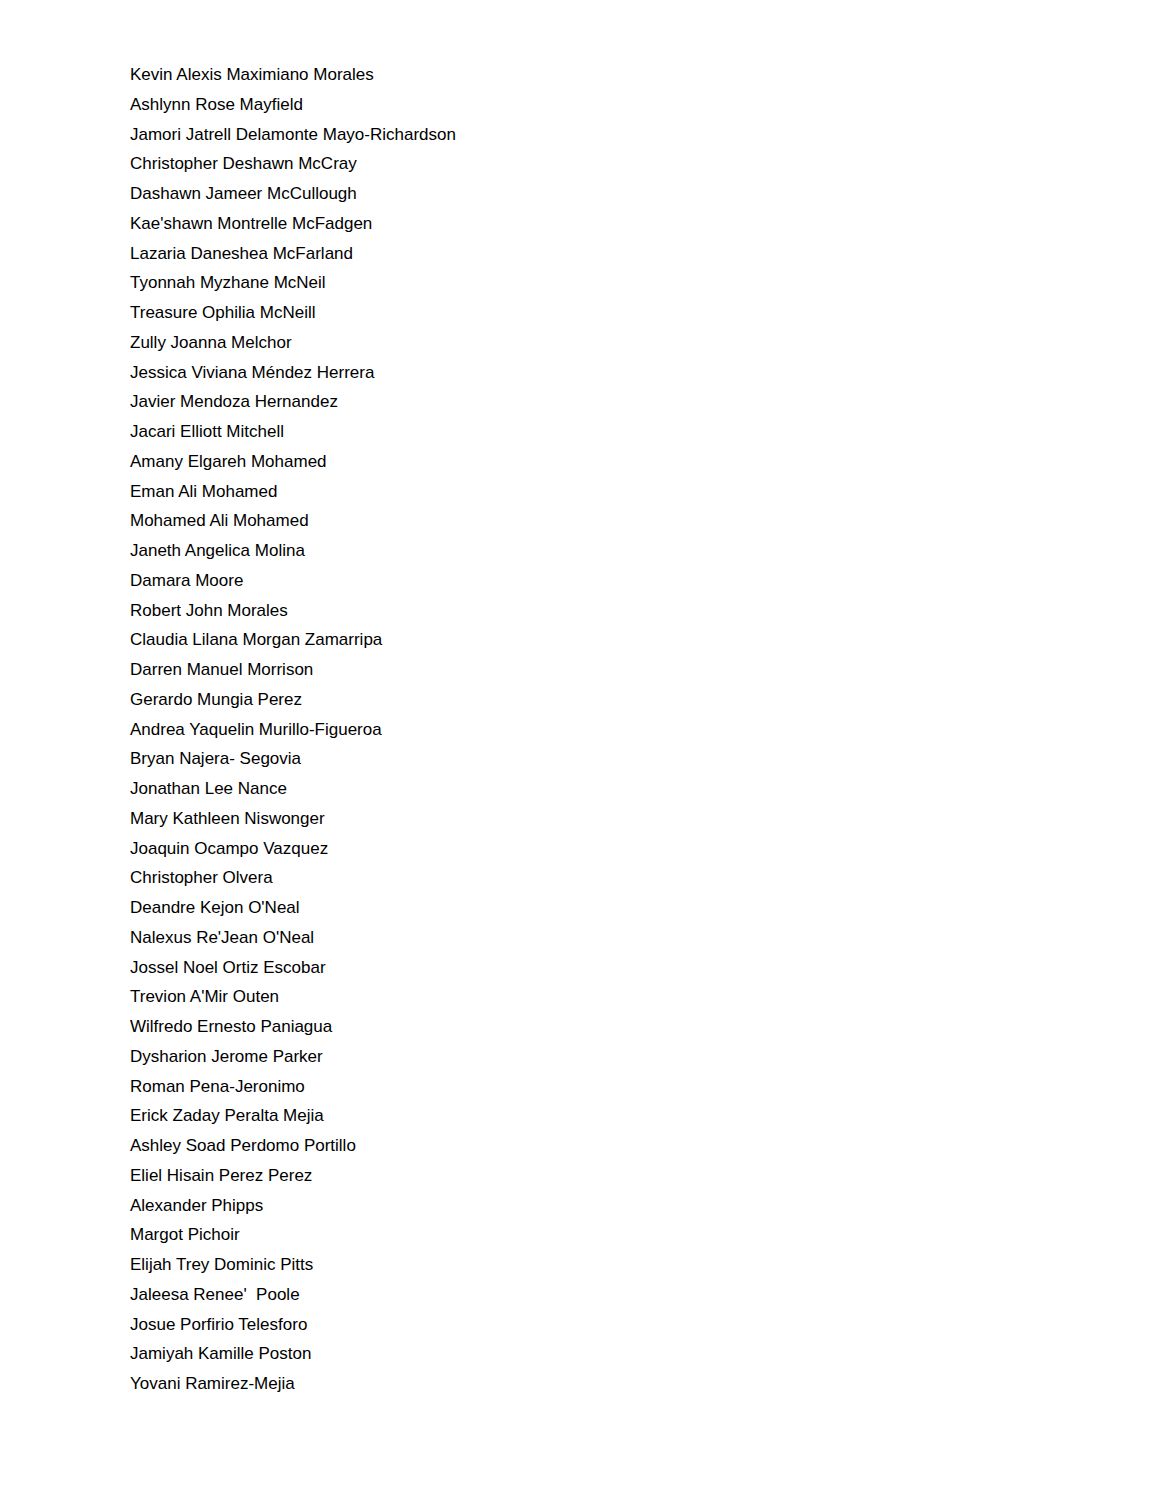Kevin Alexis Maximiano Morales
Ashlynn Rose Mayfield
Jamori Jatrell Delamonte Mayo-Richardson
Christopher Deshawn McCray
Dashawn Jameer McCullough
Kae'shawn Montrelle McFadgen
Lazaria Daneshea McFarland
Tyonnah Myzhane McNeil
Treasure Ophilia McNeill
Zully Joanna Melchor
Jessica Viviana Méndez Herrera
Javier Mendoza Hernandez
Jacari Elliott Mitchell
Amany Elgareh Mohamed
Eman Ali Mohamed
Mohamed Ali Mohamed
Janeth Angelica Molina
Damara Moore
Robert John Morales
Claudia Lilana Morgan Zamarripa
Darren Manuel Morrison
Gerardo Mungia Perez
Andrea Yaquelin Murillo-Figueroa
Bryan Najera- Segovia
Jonathan Lee Nance
Mary Kathleen Niswonger
Joaquin Ocampo Vazquez
Christopher Olvera
Deandre Kejon O'Neal
Nalexus Re'Jean O'Neal
Jossel Noel Ortiz Escobar
Trevion A'Mir Outen
Wilfredo Ernesto Paniagua
Dysharion Jerome Parker
Roman Pena-Jeronimo
Erick Zaday Peralta Mejia
Ashley Soad Perdomo Portillo
Eliel Hisain Perez Perez
Alexander Phipps
Margot Pichoir
Elijah Trey Dominic Pitts
Jaleesa Renee' Poole
Josue Porfirio Telesforo
Jamiyah Kamille Poston
Yovani Ramirez-Mejia